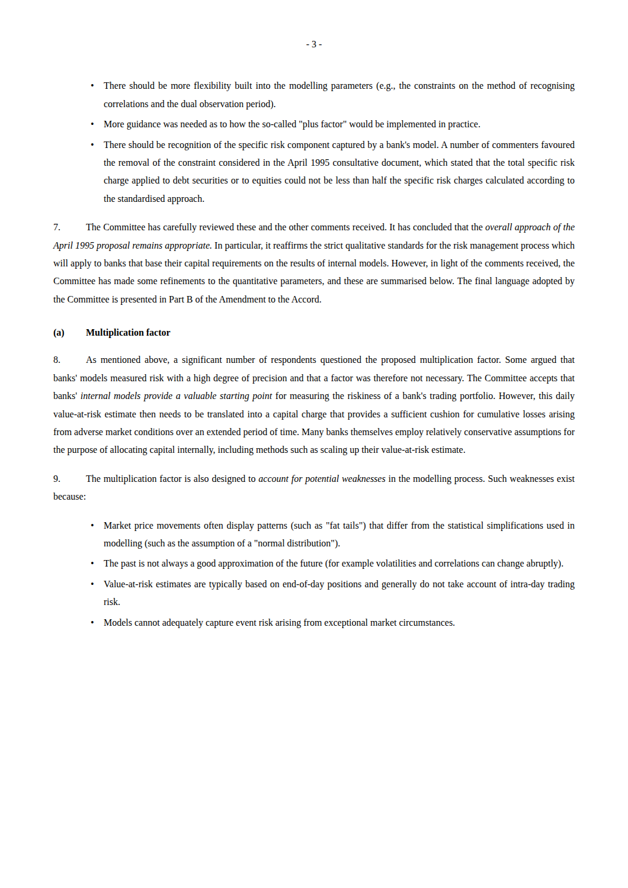- 3 -
There should be more flexibility built into the modelling parameters (e.g., the constraints on the method of recognising correlations and the dual observation period).
More guidance was needed as to how the so-called "plus factor" would be implemented in practice.
There should be recognition of the specific risk component captured by a bank's model. A number of commenters favoured the removal of the constraint considered in the April 1995 consultative document, which stated that the total specific risk charge applied to debt securities or to equities could not be less than half the specific risk charges calculated according to the standardised approach.
7. The Committee has carefully reviewed these and the other comments received. It has concluded that the overall approach of the April 1995 proposal remains appropriate. In particular, it reaffirms the strict qualitative standards for the risk management process which will apply to banks that base their capital requirements on the results of internal models. However, in light of the comments received, the Committee has made some refinements to the quantitative parameters, and these are summarised below. The final language adopted by the Committee is presented in Part B of the Amendment to the Accord.
(a) Multiplication factor
8. As mentioned above, a significant number of respondents questioned the proposed multiplication factor. Some argued that banks' models measured risk with a high degree of precision and that a factor was therefore not necessary. The Committee accepts that banks' internal models provide a valuable starting point for measuring the riskiness of a bank's trading portfolio. However, this daily value-at-risk estimate then needs to be translated into a capital charge that provides a sufficient cushion for cumulative losses arising from adverse market conditions over an extended period of time. Many banks themselves employ relatively conservative assumptions for the purpose of allocating capital internally, including methods such as scaling up their value-at-risk estimate.
9. The multiplication factor is also designed to account for potential weaknesses in the modelling process. Such weaknesses exist because:
Market price movements often display patterns (such as "fat tails") that differ from the statistical simplifications used in modelling (such as the assumption of a "normal distribution").
The past is not always a good approximation of the future (for example volatilities and correlations can change abruptly).
Value-at-risk estimates are typically based on end-of-day positions and generally do not take account of intra-day trading risk.
Models cannot adequately capture event risk arising from exceptional market circumstances.